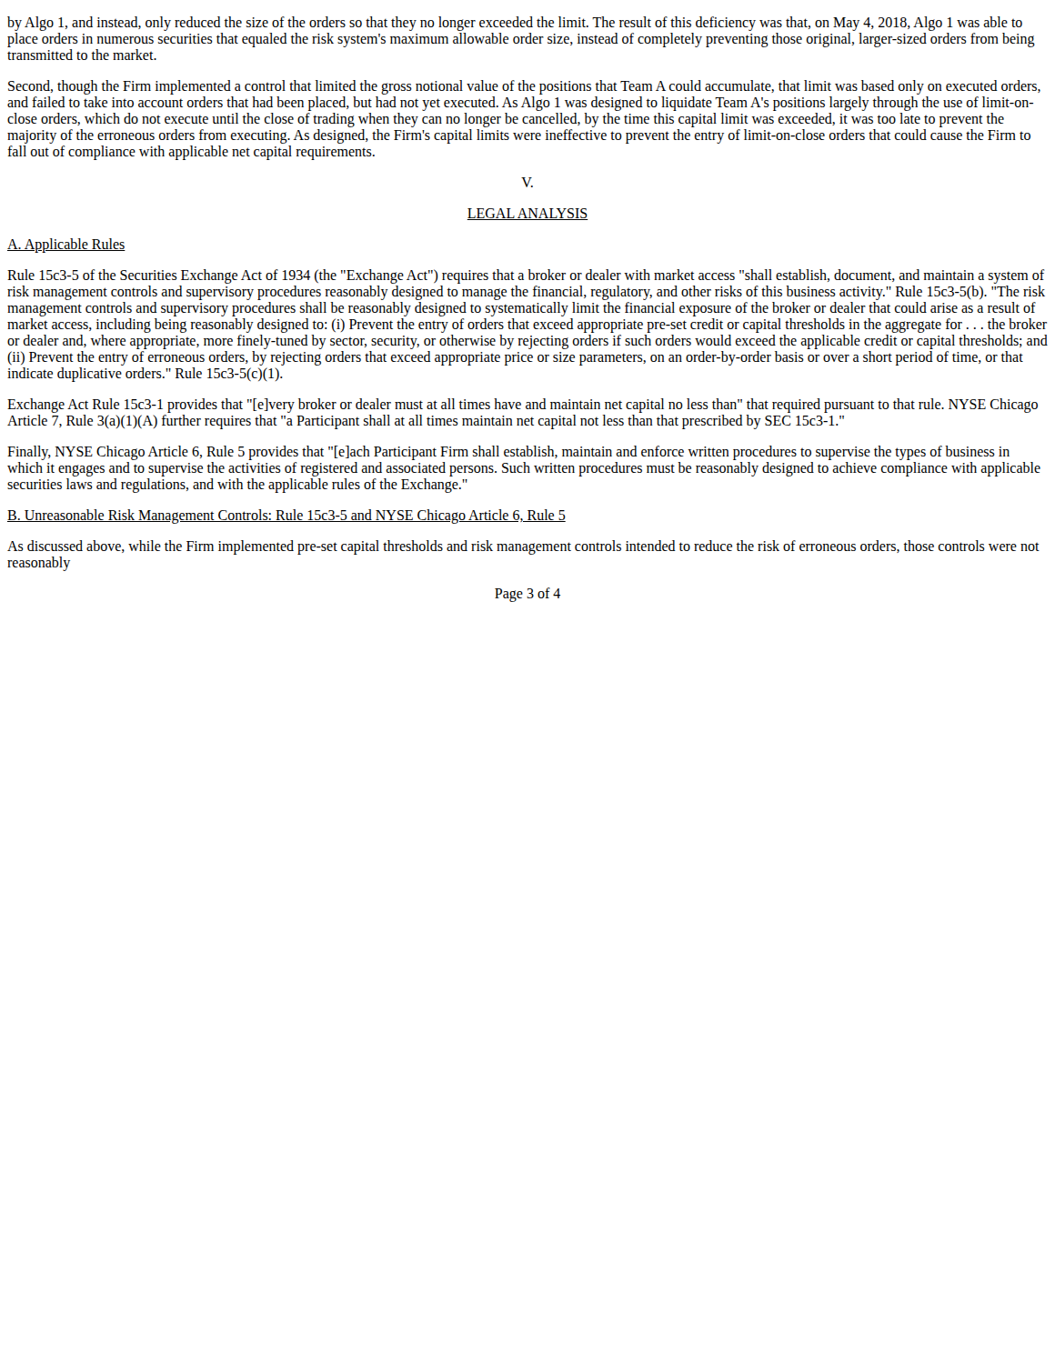by Algo 1, and instead, only reduced the size of the orders so that they no longer exceeded the limit. The result of this deficiency was that, on May 4, 2018, Algo 1 was able to place orders in numerous securities that equaled the risk system's maximum allowable order size, instead of completely preventing those original, larger-sized orders from being transmitted to the market.
Second, though the Firm implemented a control that limited the gross notional value of the positions that Team A could accumulate, that limit was based only on executed orders, and failed to take into account orders that had been placed, but had not yet executed. As Algo 1 was designed to liquidate Team A's positions largely through the use of limit-on-close orders, which do not execute until the close of trading when they can no longer be cancelled, by the time this capital limit was exceeded, it was too late to prevent the majority of the erroneous orders from executing. As designed, the Firm's capital limits were ineffective to prevent the entry of limit-on-close orders that could cause the Firm to fall out of compliance with applicable net capital requirements.
V.
LEGAL ANALYSIS
A. Applicable Rules
Rule 15c3-5 of the Securities Exchange Act of 1934 (the "Exchange Act") requires that a broker or dealer with market access "shall establish, document, and maintain a system of risk management controls and supervisory procedures reasonably designed to manage the financial, regulatory, and other risks of this business activity." Rule 15c3-5(b). "The risk management controls and supervisory procedures shall be reasonably designed to systematically limit the financial exposure of the broker or dealer that could arise as a result of market access, including being reasonably designed to: (i) Prevent the entry of orders that exceed appropriate pre-set credit or capital thresholds in the aggregate for . . . the broker or dealer and, where appropriate, more finely-tuned by sector, security, or otherwise by rejecting orders if such orders would exceed the applicable credit or capital thresholds; and (ii) Prevent the entry of erroneous orders, by rejecting orders that exceed appropriate price or size parameters, on an order-by-order basis or over a short period of time, or that indicate duplicative orders." Rule 15c3-5(c)(1).
Exchange Act Rule 15c3-1 provides that "[e]very broker or dealer must at all times have and maintain net capital no less than" that required pursuant to that rule. NYSE Chicago Article 7, Rule 3(a)(1)(A) further requires that "a Participant shall at all times maintain net capital not less than that prescribed by SEC 15c3-1."
Finally, NYSE Chicago Article 6, Rule 5 provides that "[e]ach Participant Firm shall establish, maintain and enforce written procedures to supervise the types of business in which it engages and to supervise the activities of registered and associated persons. Such written procedures must be reasonably designed to achieve compliance with applicable securities laws and regulations, and with the applicable rules of the Exchange."
B. Unreasonable Risk Management Controls: Rule 15c3-5 and NYSE Chicago Article 6, Rule 5
As discussed above, while the Firm implemented pre-set capital thresholds and risk management controls intended to reduce the risk of erroneous orders, those controls were not reasonably
Page 3 of 4